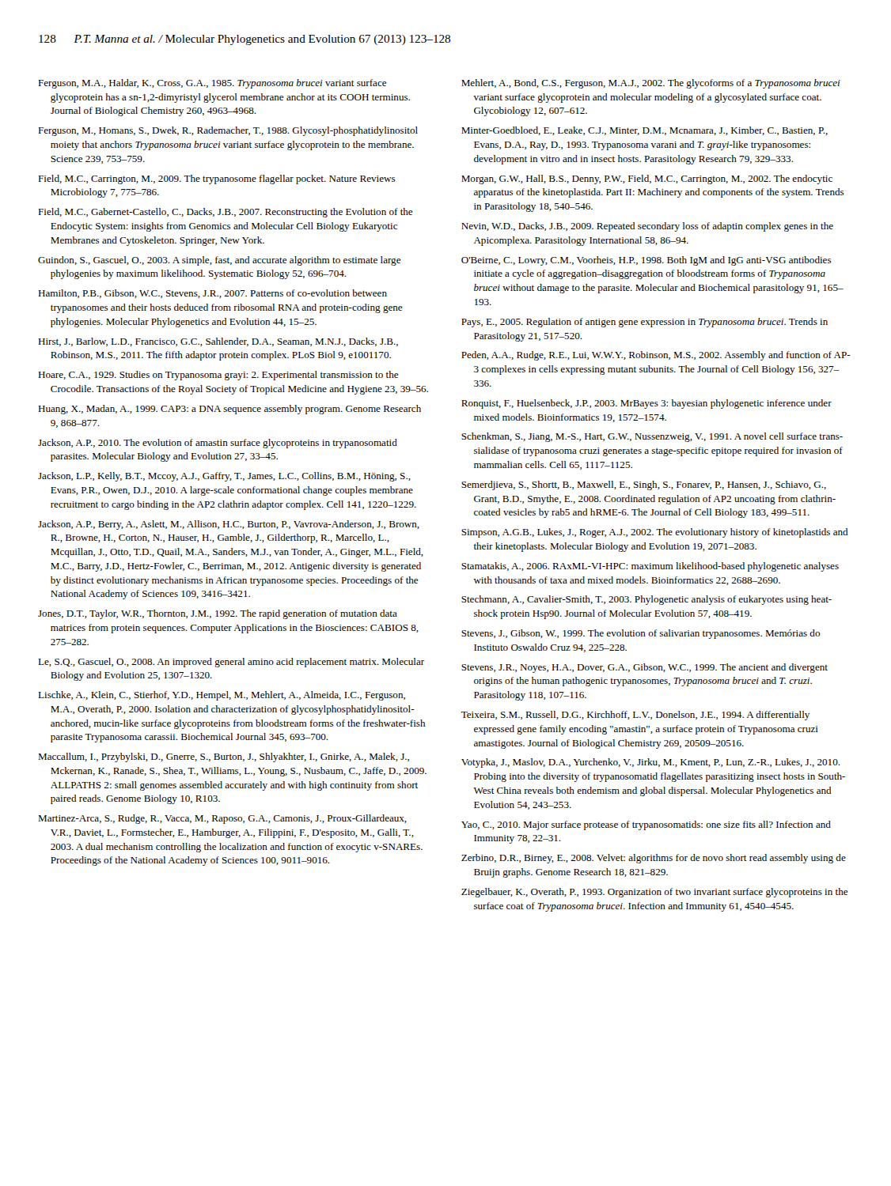128 P.T. Manna et al. / Molecular Phylogenetics and Evolution 67 (2013) 123–128
Ferguson, M.A., Haldar, K., Cross, G.A., 1985. Trypanosoma brucei variant surface glycoprotein has a sn-1,2-dimyristyl glycerol membrane anchor at its COOH terminus. Journal of Biological Chemistry 260, 4963–4968.
Ferguson, M., Homans, S., Dwek, R., Rademacher, T., 1988. Glycosyl-phosphatidylinositol moiety that anchors Trypanosoma brucei variant surface glycoprotein to the membrane. Science 239, 753–759.
Field, M.C., Carrington, M., 2009. The trypanosome flagellar pocket. Nature Reviews Microbiology 7, 775–786.
Field, M.C., Gabernet-Castello, C., Dacks, J.B., 2007. Reconstructing the Evolution of the Endocytic System: insights from Genomics and Molecular Cell Biology Eukaryotic Membranes and Cytoskeleton. Springer, New York.
Guindon, S., Gascuel, O., 2003. A simple, fast, and accurate algorithm to estimate large phylogenies by maximum likelihood. Systematic Biology 52, 696–704.
Hamilton, P.B., Gibson, W.C., Stevens, J.R., 2007. Patterns of co-evolution between trypanosomes and their hosts deduced from ribosomal RNA and protein-coding gene phylogenies. Molecular Phylogenetics and Evolution 44, 15–25.
Hirst, J., Barlow, L.D., Francisco, G.C., Sahlender, D.A., Seaman, M.N.J., Dacks, J.B., Robinson, M.S., 2011. The fifth adaptor protein complex. PLoS Biol 9, e1001170.
Hoare, C.A., 1929. Studies on Trypanosoma grayi: 2. Experimental transmission to the Crocodile. Transactions of the Royal Society of Tropical Medicine and Hygiene 23, 39–56.
Huang, X., Madan, A., 1999. CAP3: a DNA sequence assembly program. Genome Research 9, 868–877.
Jackson, A.P., 2010. The evolution of amastin surface glycoproteins in trypanosomatid parasites. Molecular Biology and Evolution 27, 33–45.
Jackson, L.P., Kelly, B.T., Mccoy, A.J., Gaffry, T., James, L.C., Collins, B.M., Höning, S., Evans, P.R., Owen, D.J., 2010. A large-scale conformational change couples membrane recruitment to cargo binding in the AP2 clathrin adaptor complex. Cell 141, 1220–1229.
Jackson, A.P., Berry, A., Aslett, M., Allison, H.C., Burton, P., Vavrova-Anderson, J., Brown, R., Browne, H., Corton, N., Hauser, H., Gamble, J., Gilderthorp, R., Marcello, L., Mcquillan, J., Otto, T.D., Quail, M.A., Sanders, M.J., van Tonder, A., Ginger, M.L., Field, M.C., Barry, J.D., Hertz-Fowler, C., Berriman, M., 2012. Antigenic diversity is generated by distinct evolutionary mechanisms in African trypanosome species. Proceedings of the National Academy of Sciences 109, 3416–3421.
Jones, D.T., Taylor, W.R., Thornton, J.M., 1992. The rapid generation of mutation data matrices from protein sequences. Computer Applications in the Biosciences: CABIOS 8, 275–282.
Le, S.Q., Gascuel, O., 2008. An improved general amino acid replacement matrix. Molecular Biology and Evolution 25, 1307–1320.
Lischke, A., Klein, C., Stierhof, Y.D., Hempel, M., Mehlert, A., Almeida, I.C., Ferguson, M.A., Overath, P., 2000. Isolation and characterization of glycosylphosphatidylinositol-anchored, mucin-like surface glycoproteins from bloodstream forms of the freshwater-fish parasite Trypanosoma carassii. Biochemical Journal 345, 693–700.
Maccallum, I., Przybylski, D., Gnerre, S., Burton, J., Shlyakhter, I., Gnirke, A., Malek, J., Mckernan, K., Ranade, S., Shea, T., Williams, L., Young, S., Nusbaum, C., Jaffe, D., 2009. ALLPATHS 2: small genomes assembled accurately and with high continuity from short paired reads. Genome Biology 10, R103.
Martinez-Arca, S., Rudge, R., Vacca, M., Raposo, G.A., Camonis, J., Proux-Gillardeaux, V.R., Daviet, L., Formstecher, E., Hamburger, A., Filippini, F., D'esposito, M., Galli, T., 2003. A dual mechanism controlling the localization and function of exocytic v-SNAREs. Proceedings of the National Academy of Sciences 100, 9011–9016.
Mehlert, A., Bond, C.S., Ferguson, M.A.J., 2002. The glycoforms of a Trypanosoma brucei variant surface glycoprotein and molecular modeling of a glycosylated surface coat. Glycobiology 12, 607–612.
Minter-Goedbloed, E., Leake, C.J., Minter, D.M., Mcnamara, J., Kimber, C., Bastien, P., Evans, D.A., Ray, D., 1993. Trypanosoma varani and T. grayi-like trypanosomes: development in vitro and in insect hosts. Parasitology Research 79, 329–333.
Morgan, G.W., Hall, B.S., Denny, P.W., Field, M.C., Carrington, M., 2002. The endocytic apparatus of the kinetoplastida. Part II: Machinery and components of the system. Trends in Parasitology 18, 540–546.
Nevin, W.D., Dacks, J.B., 2009. Repeated secondary loss of adaptin complex genes in the Apicomplexa. Parasitology International 58, 86–94.
O'Beirne, C., Lowry, C.M., Voorheis, H.P., 1998. Both IgM and IgG anti-VSG antibodies initiate a cycle of aggregation–disaggregation of bloodstream forms of Trypanosoma brucei without damage to the parasite. Molecular and Biochemical parasitology 91, 165–193.
Pays, E., 2005. Regulation of antigen gene expression in Trypanosoma brucei. Trends in Parasitology 21, 517–520.
Peden, A.A., Rudge, R.E., Lui, W.W.Y., Robinson, M.S., 2002. Assembly and function of AP-3 complexes in cells expressing mutant subunits. The Journal of Cell Biology 156, 327–336.
Ronquist, F., Huelsenbeck, J.P., 2003. MrBayes 3: bayesian phylogenetic inference under mixed models. Bioinformatics 19, 1572–1574.
Schenkman, S., Jiang, M.-S., Hart, G.W., Nussenzweig, V., 1991. A novel cell surface trans-sialidase of trypanosoma cruzi generates a stage-specific epitope required for invasion of mammalian cells. Cell 65, 1117–1125.
Semerdjieva, S., Shortt, B., Maxwell, E., Singh, S., Fonarev, P., Hansen, J., Schiavo, G., Grant, B.D., Smythe, E., 2008. Coordinated regulation of AP2 uncoating from clathrin-coated vesicles by rab5 and hRME-6. The Journal of Cell Biology 183, 499–511.
Simpson, A.G.B., Lukes, J., Roger, A.J., 2002. The evolutionary history of kinetoplastids and their kinetoplasts. Molecular Biology and Evolution 19, 2071–2083.
Stamatakis, A., 2006. RAxML-VI-HPC: maximum likelihood-based phylogenetic analyses with thousands of taxa and mixed models. Bioinformatics 22, 2688–2690.
Stechmann, A., Cavalier-Smith, T., 2003. Phylogenetic analysis of eukaryotes using heat-shock protein Hsp90. Journal of Molecular Evolution 57, 408–419.
Stevens, J., Gibson, W., 1999. The evolution of salivarian trypanosomes. Memórias do Instituto Oswaldo Cruz 94, 225–228.
Stevens, J.R., Noyes, H.A., Dover, G.A., Gibson, W.C., 1999. The ancient and divergent origins of the human pathogenic trypanosomes, Trypanosoma brucei and T. cruzi. Parasitology 118, 107–116.
Teixeira, S.M., Russell, D.G., Kirchhoff, L.V., Donelson, J.E., 1994. A differentially expressed gene family encoding "amastin", a surface protein of Trypanosoma cruzi amastigotes. Journal of Biological Chemistry 269, 20509–20516.
Votypka, J., Maslov, D.A., Yurchenko, V., Jirku, M., Kment, P., Lun, Z.-R., Lukes, J., 2010. Probing into the diversity of trypanosomatid flagellates parasitizing insect hosts in South-West China reveals both endemism and global dispersal. Molecular Phylogenetics and Evolution 54, 243–253.
Yao, C., 2010. Major surface protease of trypanosomatids: one size fits all? Infection and Immunity 78, 22–31.
Zerbino, D.R., Birney, E., 2008. Velvet: algorithms for de novo short read assembly using de Bruijn graphs. Genome Research 18, 821–829.
Ziegelbauer, K., Overath, P., 1993. Organization of two invariant surface glycoproteins in the surface coat of Trypanosoma brucei. Infection and Immunity 61, 4540–4545.